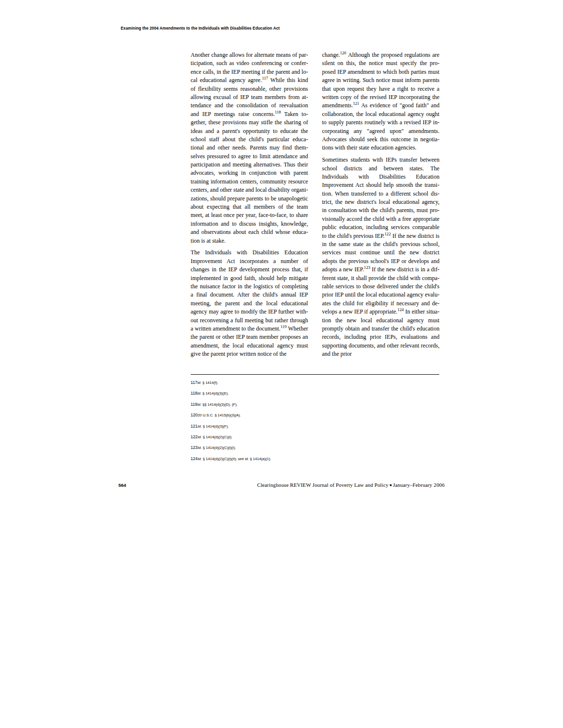Examining the 2004 Amendments to the Individuals with Disabilities Education Act
Another change allows for alternate means of participation, such as video conferencing or conference calls, in the IEP meeting if the parent and local educational agency agree.117 While this kind of flexibility seems reasonable, other provisions allowing excusal of IEP team members from attendance and the consolidation of reevaluation and IEP meetings raise concerns.118 Taken together, these provisions may stifle the sharing of ideas and a parent's opportunity to educate the school staff about the child's particular educational and other needs. Parents may find themselves pressured to agree to limit attendance and participation and meeting alternatives. Thus their advocates, working in conjunction with parent training information centers, community resource centers, and other state and local disability organizations, should prepare parents to be unapologetic about expecting that all members of the team meet, at least once per year, face-to-face, to share information and to discuss insights, knowledge, and observations about each child whose education is at stake.
The Individuals with Disabilities Education Improvement Act incorporates a number of changes in the IEP development process that, if implemented in good faith, should help mitigate the nuisance factor in the logistics of completing a final document. After the child's annual IEP meeting, the parent and the local educational agency may agree to modify the IEP further without reconvening a full meeting but rather through a written amendment to the document.119 Whether the parent or other IEP team member proposes an amendment, the local educational agency must give the parent prior written notice of the
change.120 Although the proposed regulations are silent on this, the notice must specify the proposed IEP amendment to which both parties must agree in writing. Such notice must inform parents that upon request they have a right to receive a written copy of the revised IEP incorporating the amendments.121 As evidence of "good faith" and collaboration, the local educational agency ought to supply parents routinely with a revised IEP incorporating any "agreed upon" amendments. Advocates should seek this outcome in negotiations with their state education agencies.
Sometimes students with IEPs transfer between school districts and between states. The Individuals with Disabilities Education Improvement Act should help smooth the transition. When transferred to a different school district, the new district's local educational agency, in consultation with the child's parents, must provisionally accord the child with a free appropriate public education, including services comparable to the child's previous IEP.122 If the new district is in the same state as the child's previous school, services must continue until the new district adopts the previous school's IEP or develops and adopts a new IEP.123 If the new district is in a different state, it shall provide the child with comparable services to those delivered under the child's prior IEP until the local educational agency evaluates the child for eligibility if necessary and develops a new IEP if appropriate.124 In either situation the new local educational agency must promptly obtain and transfer the child's education records, including prior IEPs, evaluations and supporting documents, and other relevant records, and the prior
117 Id. § 1414(f).
118 Id. § 1414(d)(3)(E).
119 Id. §§ 1414(d)(3)(D), (F).
12020 U.S.C. § 1415(b)(3)(A).
121 Id. § 1414(d)(3)(F).
122 Id. § 1414(d)(2)(C)(i).
123 Id. § 1414(d)(2)(C)(i)(I).
124 Id. § 1414(d)(2)(C)(i)(II); see id. § 1414(a)(1).
564
Clearinghouse REVIEW Journal of Poverty Law and Policy■January–February 2006